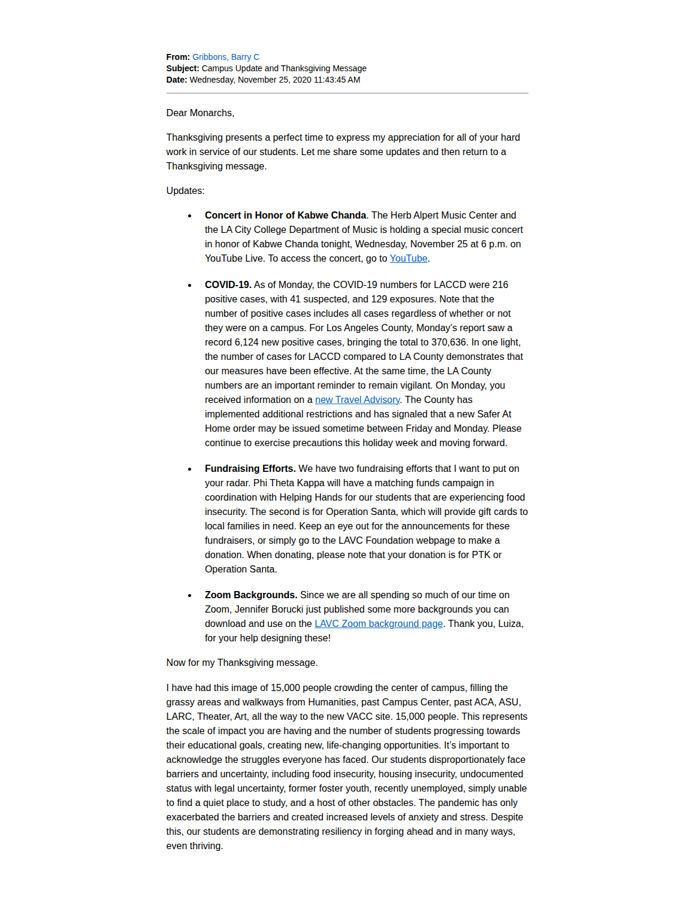From: Gribbons, Barry C
Subject: Campus Update and Thanksgiving Message
Date: Wednesday, November 25, 2020 11:43:45 AM
Dear Monarchs,
Thanksgiving presents a perfect time to express my appreciation for all of your hard work in service of our students. Let me share some updates and then return to a Thanksgiving message.
Updates:
Concert in Honor of Kabwe Chanda. The Herb Alpert Music Center and the LA City College Department of Music is holding a special music concert in honor of Kabwe Chanda tonight, Wednesday, November 25 at 6 p.m. on YouTube Live. To access the concert, go to YouTube.
COVID-19. As of Monday, the COVID-19 numbers for LACCD were 216 positive cases, with 41 suspected, and 129 exposures. Note that the number of positive cases includes all cases regardless of whether or not they were on a campus. For Los Angeles County, Monday’s report saw a record 6,124 new positive cases, bringing the total to 370,636. In one light, the number of cases for LACCD compared to LA County demonstrates that our measures have been effective. At the same time, the LA County numbers are an important reminder to remain vigilant. On Monday, you received information on a new Travel Advisory. The County has implemented additional restrictions and has signaled that a new Safer At Home order may be issued sometime between Friday and Monday. Please continue to exercise precautions this holiday week and moving forward.
Fundraising Efforts. We have two fundraising efforts that I want to put on your radar. Phi Theta Kappa will have a matching funds campaign in coordination with Helping Hands for our students that are experiencing food insecurity. The second is for Operation Santa, which will provide gift cards to local families in need. Keep an eye out for the announcements for these fundraisers, or simply go to the LAVC Foundation webpage to make a donation. When donating, please note that your donation is for PTK or Operation Santa.
Zoom Backgrounds. Since we are all spending so much of our time on Zoom, Jennifer Borucki just published some more backgrounds you can download and use on the LAVC Zoom background page. Thank you, Luiza, for your help designing these!
Now for my Thanksgiving message.
I have had this image of 15,000 people crowding the center of campus, filling the grassy areas and walkways from Humanities, past Campus Center, past ACA, ASU, LARC, Theater, Art, all the way to the new VACC site. 15,000 people. This represents the scale of impact you are having and the number of students progressing towards their educational goals, creating new, life-changing opportunities. It’s important to acknowledge the struggles everyone has faced. Our students disproportionately face barriers and uncertainty, including food insecurity, housing insecurity, undocumented status with legal uncertainty, former foster youth, recently unemployed, simply unable to find a quiet place to study, and a host of other obstacles. The pandemic has only exacerbated the barriers and created increased levels of anxiety and stress. Despite this, our students are demonstrating resiliency in forging ahead and in many ways, even thriving.